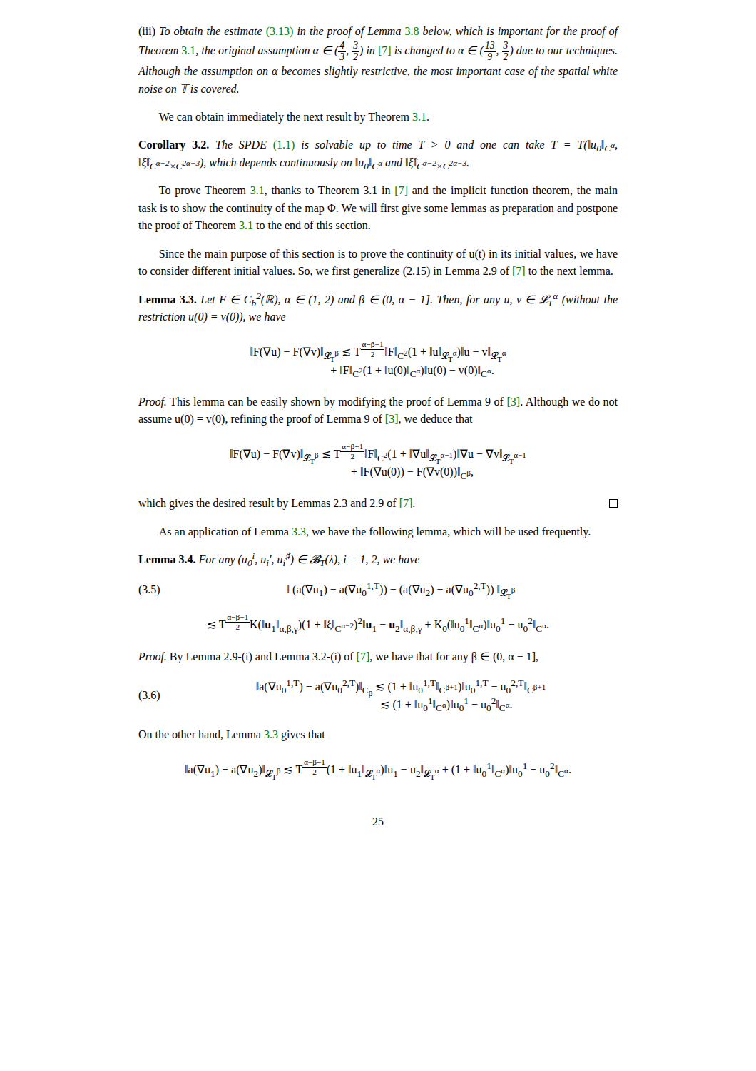(iii) To obtain the estimate (3.13) in the proof of Lemma 3.8 below, which is important for the proof of Theorem 3.1, the original assumption α ∈ (43, 32) in [7] is changed to α ∈ (139, 32) due to our techniques. Although the assumption on α becomes slightly restrictive, the most important case of the spatial white noise on 𝕋 is covered.
We can obtain immediately the next result by Theorem 3.1.
Corollary 3.2. The SPDE (1.1) is solvable up to time T > 0 and one can take T = T(‖u0‖Cα, ‖ξ̂‖Cα−2×C2α−3), which depends continuously on ‖u0‖Cα and ‖ξ̂‖Cα−2×C2α−3.
To prove Theorem 3.1, thanks to Theorem 3.1 in [7] and the implicit function theorem, the main task is to show the continuity of the map Φ. We will first give some lemmas as preparation and postpone the proof of Theorem 3.1 to the end of this section.
Since the main purpose of this section is to prove the continuity of u(t) in its initial values, we have to consider different initial values. So, we first generalize (2.15) in Lemma 2.9 of [7] to the next lemma.
Lemma 3.3. Let F ∈ Cb2(ℝ), α ∈ (1, 2) and β ∈ (0, α − 1]. Then, for any u, v ∈ 𝓛Tα (without the restriction u(0) = v(0)), we have
‖F(∇u) − F(∇v)‖𝓛Tβ ≲ Tα−β−12‖F‖C2(1 + ‖u‖𝓛Tα)‖u − v‖𝓛Tα
+ ‖F‖C2(1 + ‖u(0)‖Cα)‖u(0) − v(0)‖Cα.
Proof. This lemma can be easily shown by modifying the proof of Lemma 9 of [3]. Although we do not assume u(0) = v(0), refining the proof of Lemma 9 of [3], we deduce that
‖F(∇u) − F(∇v)‖𝓛Tβ ≲ Tα−β−12‖F‖C2(1 + ‖∇u‖𝓛Tα−1)‖∇u − ∇v‖𝓛Tα−1
+ ‖F(∇u(0)) − F(∇v(0))‖Cβ,
which gives the desired result by Lemmas 2.3 and 2.9 of [7].
As an application of Lemma 3.3, we have the following lemma, which will be used frequently.
Lemma 3.4. For any (u0i, ui′, ui♯) ∈ 𝓑T(λ), i = 1, 2, we have
(3.5)
‖ (a(∇u1) − a(∇u01,T)) − (a(∇u2) − a(∇u02,T)) ‖𝓛Tβ
≲ Tα−β−12K(‖u1‖α,β,γ)(1 + ‖ξ‖Cα−2)2‖u1 − u2‖α,β,γ + K0(‖u01‖Cα)‖u01 − u02‖Cα.
Proof. By Lemma 2.9-(i) and Lemma 3.2-(i) of [7], we have that for any β ∈ (0, α − 1],
(3.6)
‖a(∇u01,T) − a(∇u02,T)‖Cβ ≲ (1 + ‖u01,T‖Cβ+1)‖u01,T − u02,T‖Cβ+1
≲ (1 + ‖u01‖Cα)‖u01 − u02‖Cα.
On the other hand, Lemma 3.3 gives that
‖a(∇u1) − a(∇u2)‖𝓛Tβ ≲ Tα−β−12(1 + ‖u1‖𝓛Tα)‖u1 − u2‖𝓛Tα + (1 + ‖u01‖Cα)‖u01 − u02‖Cα.
25